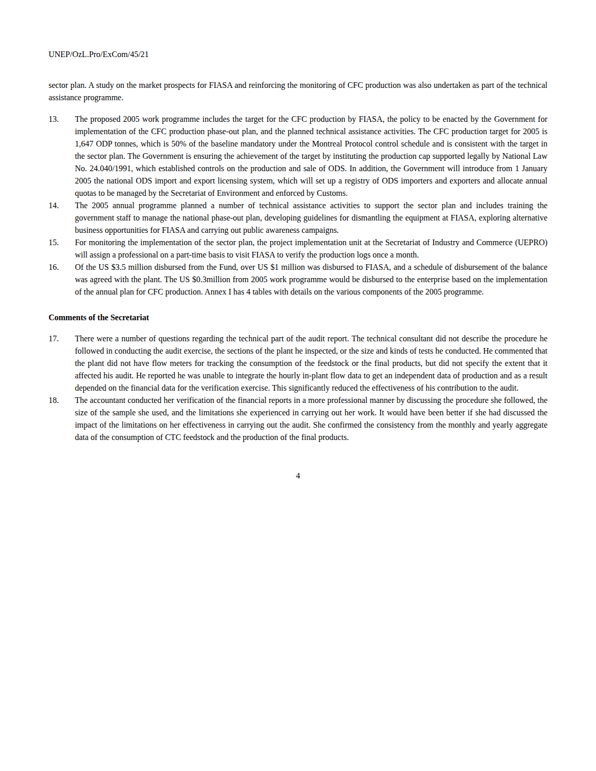UNEP/OzL.Pro/ExCom/45/21
sector plan. A study on the market prospects for FIASA and reinforcing the monitoring of CFC production was also undertaken as part of the technical assistance programme.
13.
The proposed 2005 work programme includes the target for the CFC production by FIASA, the policy to be enacted by the Government for implementation of the CFC production phase-out plan, and the planned technical assistance activities. The CFC production target for 2005 is 1,647 ODP tonnes, which is 50% of the baseline mandatory under the Montreal Protocol control schedule and is consistent with the target in the sector plan. The Government is ensuring the achievement of the target by instituting the production cap supported legally by National Law No. 24.040/1991, which established controls on the production and sale of ODS. In addition, the Government will introduce from 1 January 2005 the national ODS import and export licensing system, which will set up a registry of ODS importers and exporters and allocate annual quotas to be managed by the Secretariat of Environment and enforced by Customs.
14.
The 2005 annual programme planned a number of technical assistance activities to support the sector plan and includes training the government staff to manage the national phase-out plan, developing guidelines for dismantling the equipment at FIASA, exploring alternative business opportunities for FIASA and carrying out public awareness campaigns.
15.
For monitoring the implementation of the sector plan, the project implementation unit at the Secretariat of Industry and Commerce (UEPRO) will assign a professional on a part-time basis to visit FIASA to verify the production logs once a month.
16.
Of the US $3.5 million disbursed from the Fund, over US $1 million was disbursed to FIASA, and a schedule of disbursement of the balance was agreed with the plant. The US $0.3million from 2005 work programme would be disbursed to the enterprise based on the implementation of the annual plan for CFC production. Annex I has 4 tables with details on the various components of the 2005 programme.
Comments of the Secretariat
17.
There were a number of questions regarding the technical part of the audit report. The technical consultant did not describe the procedure he followed in conducting the audit exercise, the sections of the plant he inspected, or the size and kinds of tests he conducted. He commented that the plant did not have flow meters for tracking the consumption of the feedstock or the final products, but did not specify the extent that it affected his audit. He reported he was unable to integrate the hourly in-plant flow data to get an independent data of production and as a result depended on the financial data for the verification exercise. This significantly reduced the effectiveness of his contribution to the audit.
18.
The accountant conducted her verification of the financial reports in a more professional manner by discussing the procedure she followed, the size of the sample she used, and the limitations she experienced in carrying out her work. It would have been better if she had discussed the impact of the limitations on her effectiveness in carrying out the audit. She confirmed the consistency from the monthly and yearly aggregate data of the consumption of CTC feedstock and the production of the final products.
4